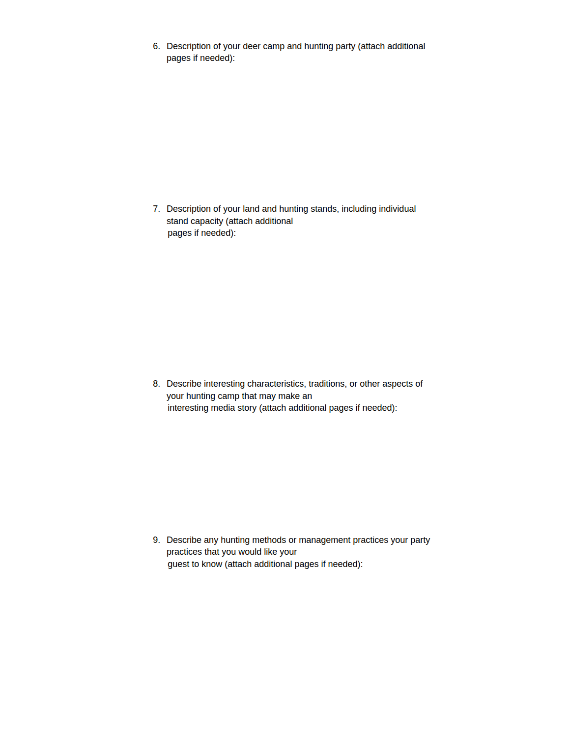6. Description of your deer camp and hunting party (attach additional pages if needed):
7. Description of your land and hunting stands, including individual stand capacity (attach additional
pages if needed):
8. Describe interesting characteristics, traditions, or other aspects of your hunting camp that may make an
interesting media story (attach additional pages if needed):
9. Describe any hunting methods or management practices your party practices that you would like your
guest to know (attach additional pages if needed):